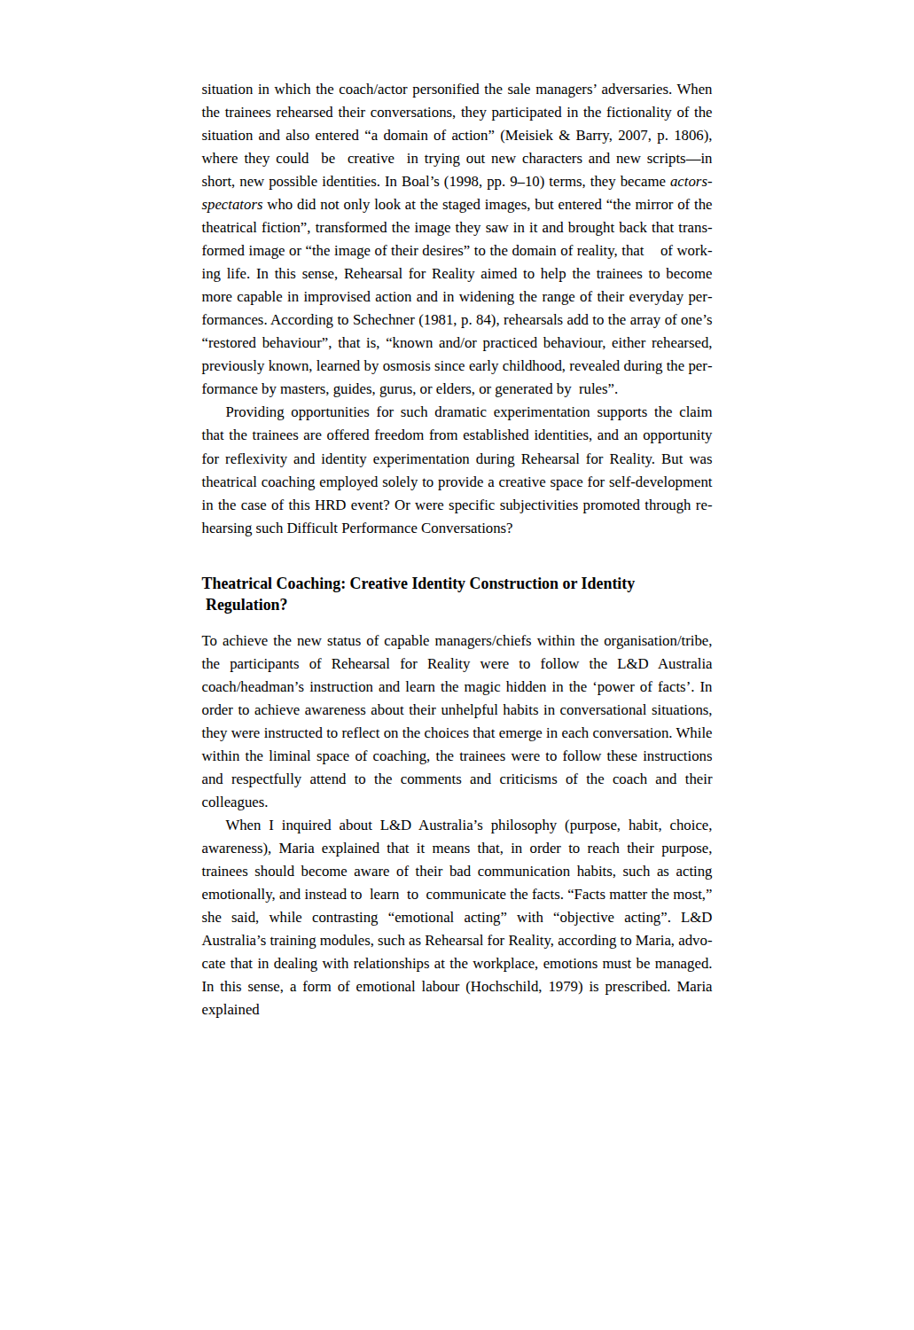situation in which the coach/actor personified the sale managers’ adversaries. When the trainees rehearsed their conversations, they participated in the fictionality of the situation and also entered “a domain of action” (Meisiek & Barry, 2007, p. 1806), where they could be creative in trying out new characters and new scripts—in short, new possible identities. In Boal’s (1998, pp. 9–10) terms, they became actors-spectators who did not only look at the staged images, but entered “the mirror of the theatrical fiction”, transformed the image they saw in it and brought back that trans- formed image or “the image of their desires” to the domain of reality, that of working life. In this sense, Rehearsal for Reality aimed to help the trainees to become more capable in improvised action and in widening the range of their everyday performances. According to Schechner (1981, p. 84), rehearsals add to the array of one’s “restored behaviour”, that is, “known and/or practiced behaviour, either rehearsed, previously known, learned by osmosis since early childhood, revealed during the performance by masters, guides, gurus, or elders, or generated by rules”.
Providing opportunities for such dramatic experimentation supports the claim that the trainees are offered freedom from established identities, and an opportunity for reflexivity and identity experimentation during Rehearsal for Reality. But was theatrical coaching employed solely to provide a creative space for self-development in the case of this HRD event? Or were specific subjectivities promoted through rehearsing such Difficult Performance Conversations?
Theatrical Coaching: Creative Identity Construction or Identity
Regulation?
To achieve the new status of capable managers/chiefs within the organisation/tribe, the participants of Rehearsal for Reality were to follow the L&D Australia coach/headman’s instruction and learn the magic hidden in the ‘power of facts’. In order to achieve awareness about their unhelpful habits in conversational situations, they were instructed to reflect on the choices that emerge in each conversation. While within the liminal space of coaching, the trainees were to follow these instructions and respectfully attend to the comments and criticisms of the coach and their colleagues.
When I inquired about L&D Australia’s philosophy (purpose, habit, choice, awareness), Maria explained that it means that, in order to reach their purpose, trainees should become aware of their bad communication habits, such as acting emotionally, and instead to learn to communicate the facts. “Facts matter the most,” she said, while contrasting “emotional acting” with “objective acting”. L&D Australia’s training modules, such as Rehearsal for Reality, according to Maria, advocate that in dealing with relationships at the workplace, emotions must be managed. In this sense, a form of emotional labour (Hochschild, 1979) is prescribed. Maria explained